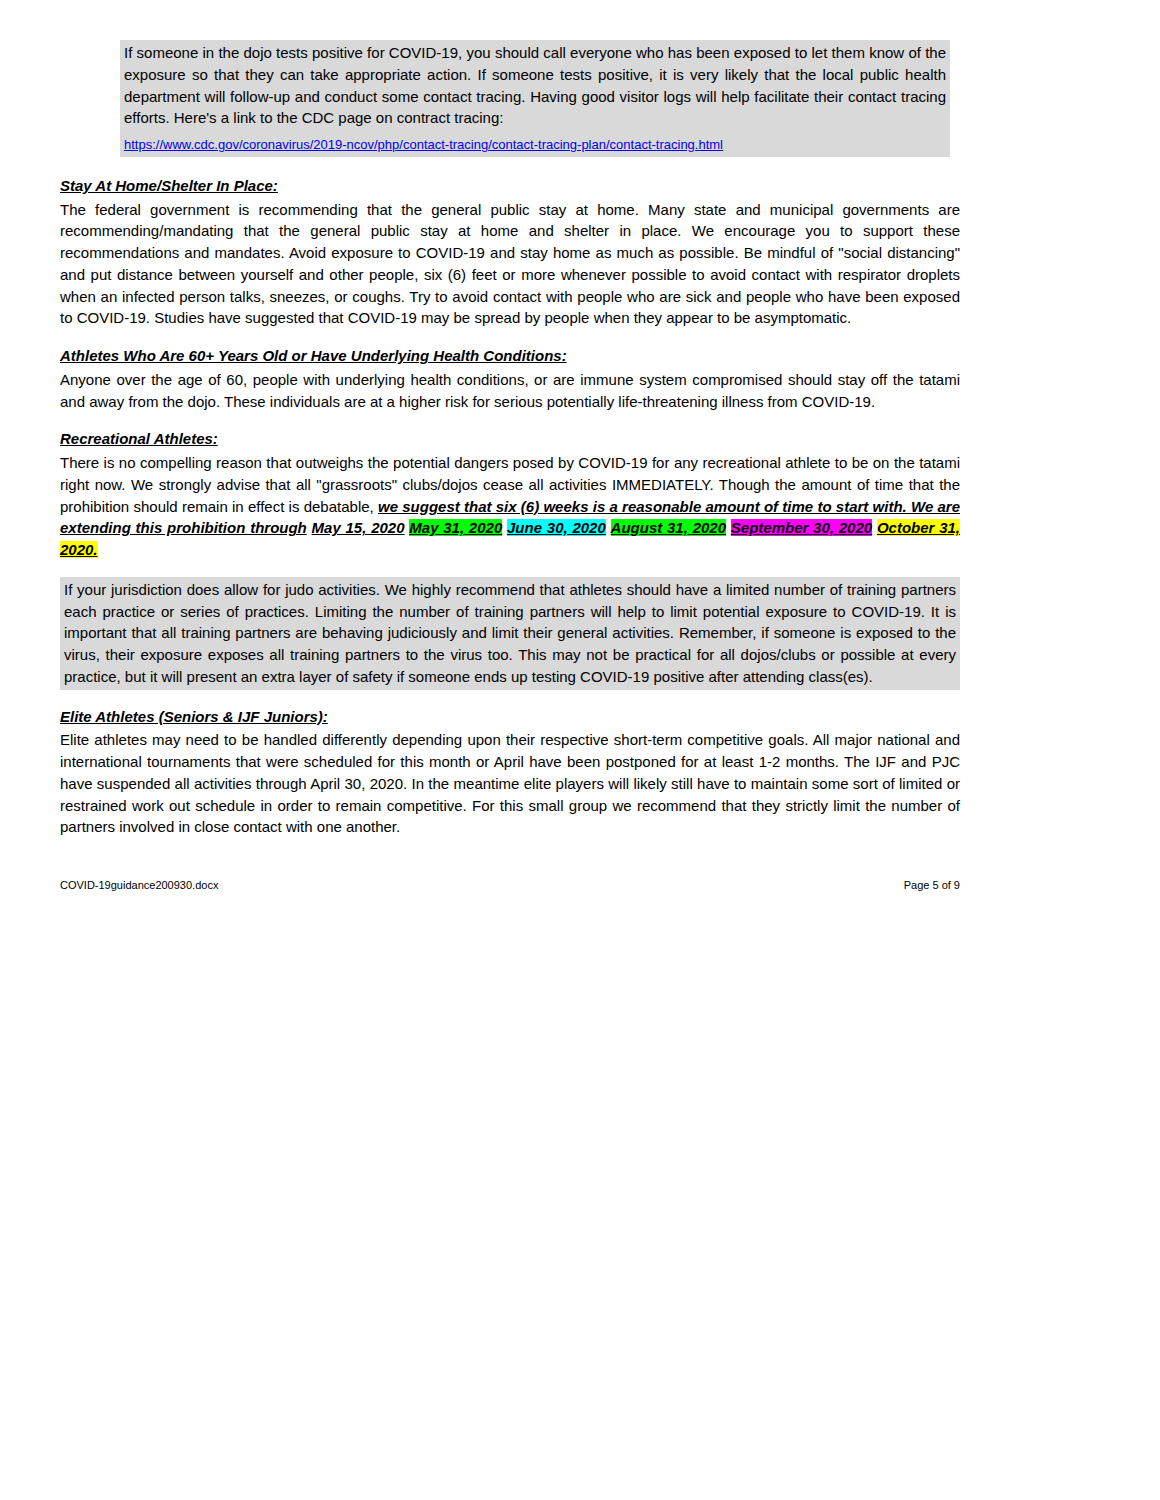If someone in the dojo tests positive for COVID-19, you should call everyone who has been exposed to let them know of the exposure so that they can take appropriate action. If someone tests positive, it is very likely that the local public health department will follow-up and conduct some contact tracing. Having good visitor logs will help facilitate their contact tracing efforts. Here's a link to the CDC page on contract tracing:
https://www.cdc.gov/coronavirus/2019-ncov/php/contact-tracing/contact-tracing-plan/contact-tracing.html
Stay At Home/Shelter In Place:
The federal government is recommending that the general public stay at home. Many state and municipal governments are recommending/mandating that the general public stay at home and shelter in place. We encourage you to support these recommendations and mandates. Avoid exposure to COVID-19 and stay home as much as possible. Be mindful of "social distancing" and put distance between yourself and other people, six (6) feet or more whenever possible to avoid contact with respirator droplets when an infected person talks, sneezes, or coughs. Try to avoid contact with people who are sick and people who have been exposed to COVID-19. Studies have suggested that COVID-19 may be spread by people when they appear to be asymptomatic.
Athletes Who Are 60+ Years Old or Have Underlying Health Conditions:
Anyone over the age of 60, people with underlying health conditions, or are immune system compromised should stay off the tatami and away from the dojo. These individuals are at a higher risk for serious potentially life-threatening illness from COVID-19.
Recreational Athletes:
There is no compelling reason that outweighs the potential dangers posed by COVID-19 for any recreational athlete to be on the tatami right now. We strongly advise that all "grassroots" clubs/dojos cease all activities IMMEDIATELY. Though the amount of time that the prohibition should remain in effect is debatable, we suggest that six (6) weeks is a reasonable amount of time to start with. We are extending this prohibition through May 15, 2020 May 31, 2020 June 30, 2020 August 31, 2020 September 30, 2020 October 31, 2020.
If your jurisdiction does allow for judo activities. We highly recommend that athletes should have a limited number of training partners each practice or series of practices. Limiting the number of training partners will help to limit potential exposure to COVID-19. It is important that all training partners are behaving judiciously and limit their general activities. Remember, if someone is exposed to the virus, their exposure exposes all training partners to the virus too. This may not be practical for all dojos/clubs or possible at every practice, but it will present an extra layer of safety if someone ends up testing COVID-19 positive after attending class(es).
Elite Athletes (Seniors & IJF Juniors):
Elite athletes may need to be handled differently depending upon their respective short-term competitive goals. All major national and international tournaments that were scheduled for this month or April have been postponed for at least 1-2 months. The IJF and PJC have suspended all activities through April 30, 2020. In the meantime elite players will likely still have to maintain some sort of limited or restrained work out schedule in order to remain competitive. For this small group we recommend that they strictly limit the number of partners involved in close contact with one another.
COVID-19guidance200930.docx Page 5 of 9